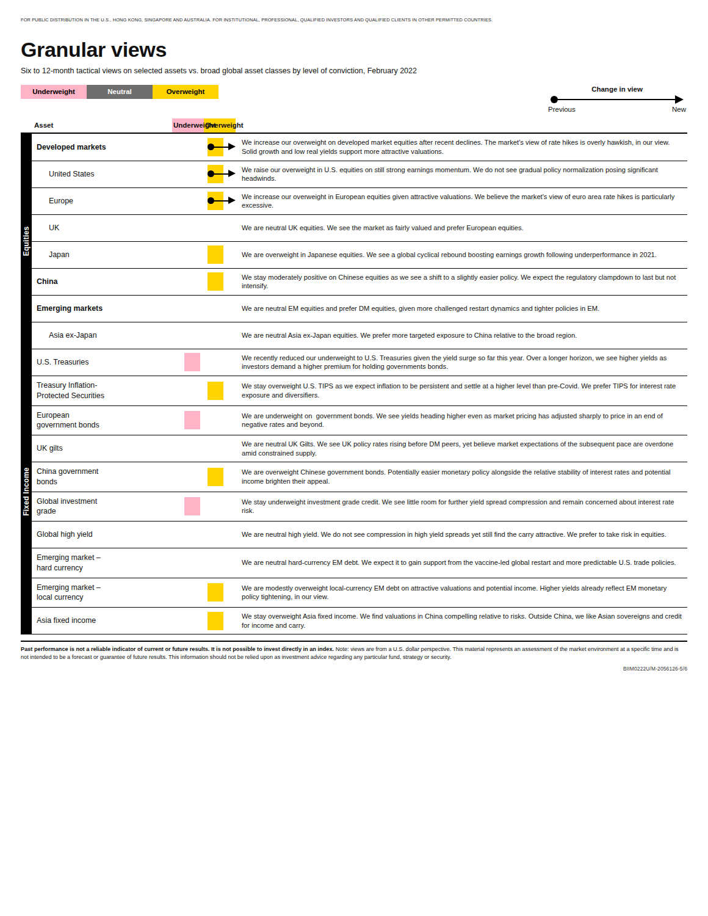FOR PUBLIC DISTRIBUTION IN THE U.S., HONG KONG, SINGAPORE AND AUSTRALIA. FOR INSTITUTIONAL, PROFESSIONAL, QUALIFIED INVESTORS AND QUALIFIED CLIENTS IN OTHER PERMITTED COUNTRIES.
Granular views
Six to 12-month tactical views on selected assets vs. broad global asset classes by level of conviction, February 2022
Underweight Neutral Overweight
Change in view
Previous New
| | Asset | Underweight | Overweight | |
| --- | --- | --- | --- | --- |
| Equities | Developed markets | | | We increase our overweight on developed market equities after recent declines. The market's view of rate hikes is overly hawkish, in our view. Solid growth and low real yields support more attractive valuations. |
| United States | | | We raise our overweight in U.S. equities on still strong earnings momentum. We do not see gradual policy normalization posing significant headwinds. |
| Europe | | | We increase our overweight in European equities given attractive valuations. We believe the market's view of euro area rate hikes is particularly excessive. |
| UK | | | We are neutral UK equities. We see the market as fairly valued and prefer European equities. |
| Japan | | | We are overweight in Japanese equities. We see a global cyclical rebound boosting earnings growth following underperformance in 2021. |
| China | | | We stay moderately positive on Chinese equities as we see a shift to a slightly easier policy. We expect the regulatory clampdown to last but not intensify. |
| Emerging markets | | | We are neutral EM equities and prefer DM equities, given more challenged restart dynamics and tighter policies in EM. |
| Asia ex-Japan | | | We are neutral Asia ex-Japan equities. We prefer more targeted exposure to China relative to the broad region. |
| Fixed Income | U.S. Treasuries | | | We recently reduced our underweight to U.S. Treasuries given the yield surge so far this year. Over a longer horizon, we see higher yields as investors demand a higher premium for holding governments bonds. |
| Treasury Inflation- Protected Securities | | | We stay overweight U.S. TIPS as we expect inflation to be persistent and settle at a higher level than pre-Covid. We prefer TIPS for interest rate exposure and diversifiers. |
| European government bonds | | | We are underweight on government bonds. We see yields heading higher even as market pricing has adjusted sharply to price in an end of negative rates and beyond. |
| UK gilts | | | We are neutral UK Gilts. We see UK policy rates rising before DM peers, yet believe market expectations of the subsequent pace are overdone amid constrained supply. |
| China government bonds | | | We are overweight Chinese government bonds. Potentially easier monetary policy alongside the relative stability of interest rates and potential income brighten their appeal. |
| Global investment grade | | | We stay underweight investment grade credit. We see little room for further yield spread compression and remain concerned about interest rate risk. |
| Global high yield | | | We are neutral high yield. We do not see compression in high yield spreads yet still find the carry attractive. We prefer to take risk in equities. |
| Emerging market – hard currency | | | We are neutral hard-currency EM debt. We expect it to gain support from the vaccine-led global restart and more predictable U.S. trade policies. |
| Emerging market – local currency | | | We are modestly overweight local-currency EM debt on attractive valuations and potential income. Higher yields already reflect EM monetary policy tightening, in our view. |
| Asia fixed income | | | We stay overweight Asia fixed income. We find valuations in China compelling relative to risks. Outside China, we like Asian sovereigns and credit for income and carry. |
Past performance is not a reliable indicator of current or future results. It is not possible to invest directly in an index. Note: views are from a U.S. dollar perspective. This material represents an assessment of the market environment at a specific time and is not intended to be a forecast or guarantee of future results. This information should not be relied upon as investment advice regarding any particular fund, strategy or security.
BIIM0222U/M-2056126-5/6